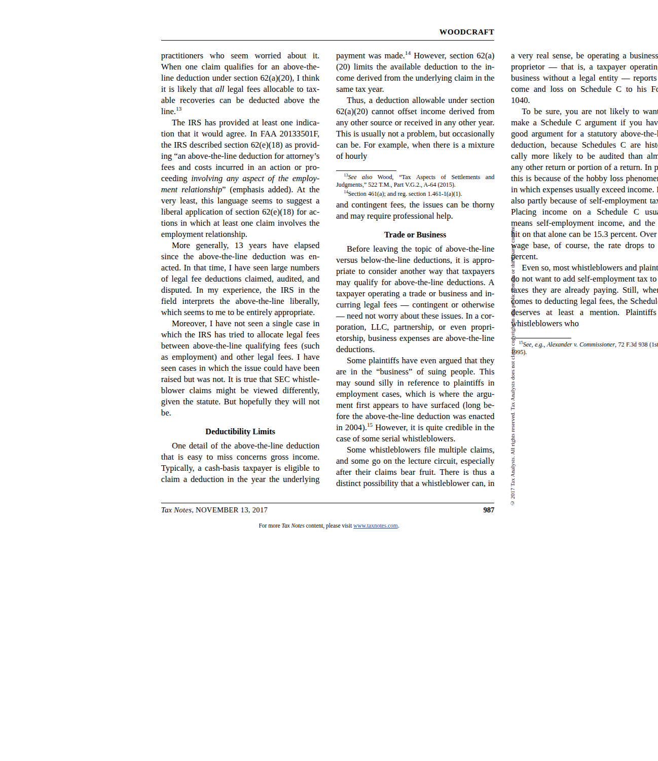© 2017 Tax Analysts. All rights reserved. Tax Analysts does not claim copyright in any public domain or third party content.
WOODCRAFT
practitioners who seem worried about it. When one claim qualifies for an above-the-line deduction under section 62(a)(20), I think it is likely that all legal fees allocable to taxable recoveries can be deducted above the line.13
The IRS has provided at least one indication that it would agree. In FAA 20133501F, the IRS described section 62(e)(18) as providing “an above-the-line deduction for attorney’s fees and costs incurred in an action or proceeding involving any aspect of the employment relationship” (emphasis added). At the very least, this language seems to suggest a liberal application of section 62(e)(18) for actions in which at least one claim involves the employment relationship.
More generally, 13 years have elapsed since the above-the-line deduction was enacted. In that time, I have seen large numbers of legal fee deductions claimed, audited, and disputed. In my experience, the IRS in the field interprets the above-the-line liberally, which seems to me to be entirely appropriate.
Moreover, I have not seen a single case in which the IRS has tried to allocate legal fees between above-the-line qualifying fees (such as employment) and other legal fees. I have seen cases in which the issue could have been raised but was not. It is true that SEC whistleblower claims might be viewed differently, given the statute. But hopefully they will not be.
Deductibility Limits
One detail of the above-the-line deduction that is easy to miss concerns gross income. Typically, a cash-basis taxpayer is eligible to claim a deduction in the year the underlying payment was made.14 However, section 62(a)(20) limits the available deduction to the income derived from the underlying claim in the same tax year.
Thus, a deduction allowable under section 62(a)(20) cannot offset income derived from any other source or received in any other year. This is usually not a problem, but occasionally can be. For example, when there is a mixture of hourly
13See also Wood, “Tax Aspects of Settlements and Judgments,” 522 T.M., Part V.G.2., A-64 (2015).
14Section 461(a); and reg. section 1.461-1(a)(1).
and contingent fees, the issues can be thorny and may require professional help.
Trade or Business
Before leaving the topic of above-the-line versus below-the-line deductions, it is appropriate to consider another way that taxpayers may qualify for above-the-line deductions. A taxpayer operating a trade or business and incurring legal fees — contingent or otherwise — need not worry about these issues. In a corporation, LLC, partnership, or even proprietorship, business expenses are above-the-line deductions.
Some plaintiffs have even argued that they are in the “business” of suing people. This may sound silly in reference to plaintiffs in employment cases, which is where the argument first appears to have surfaced (long before the above-the-line deduction was enacted in 2004).15 However, it is quite credible in the case of some serial whistleblowers.
Some whistleblowers file multiple claims, and some go on the lecture circuit, especially after their claims bear fruit. There is thus a distinct possibility that a whistleblower can, in a very real sense, be operating a business. A proprietor — that is, a taxpayer operating a business without a legal entity — reports income and loss on Schedule C to his Form 1040.
To be sure, you are not likely to want to make a Schedule C argument if you have a good argument for a statutory above-the-line deduction, because Schedules C are historically more likely to be audited than almost any other return or portion of a return. In part, this is because of the hobby loss phenomenon in which expenses usually exceed income. It is also partly because of self-employment taxes: Placing income on a Schedule C usually means self-employment income, and the tax hit on that alone can be 15.3 percent. Over the wage base, of course, the rate drops to 2.9 percent.
Even so, most whistleblowers and plaintiffs do not want to add self-employment tax to the taxes they are already paying. Still, when it comes to deducting legal fees, the Schedule C deserves at least a mention. Plaintiffs or whistleblowers who
15See, e.g., Alexander v. Commissioner, 72 F.3d 938 (1st Cir. 1995).
Tax Notes, NOVEMBER 13, 2017
987
For more Tax Notes content, please visit www.taxnotes.com.